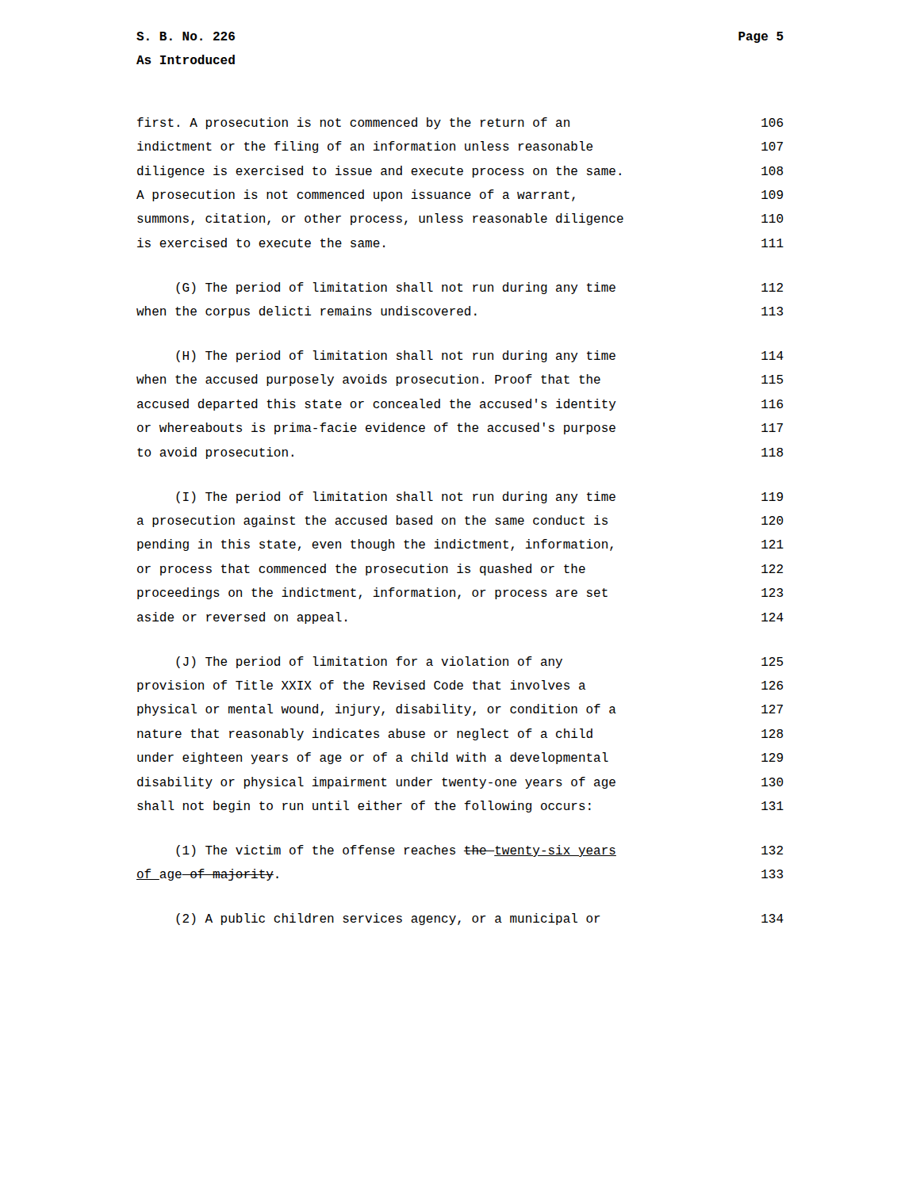S. B. No. 226 As Introduced
Page 5
first. A prosecution is not commenced by the return of an 106 indictment or the filing of an information unless reasonable 107 diligence is exercised to issue and execute process on the same. 108 A prosecution is not commenced upon issuance of a warrant, 109 summons, citation, or other process, unless reasonable diligence 110 is exercised to execute the same. 111
(G) The period of limitation shall not run during any time 112 when the corpus delicti remains undiscovered. 113
(H) The period of limitation shall not run during any time 114 when the accused purposely avoids prosecution. Proof that the 115 accused departed this state or concealed the accused's identity 116 or whereabouts is prima-facie evidence of the accused's purpose 117 to avoid prosecution. 118
(I) The period of limitation shall not run during any time 119 a prosecution against the accused based on the same conduct is 120 pending in this state, even though the indictment, information, 121 or process that commenced the prosecution is quashed or the 122 proceedings on the indictment, information, or process are set 123 aside or reversed on appeal. 124
(J) The period of limitation for a violation of any 125 provision of Title XXIX of the Revised Code that involves a 126 physical or mental wound, injury, disability, or condition of a 127 nature that reasonably indicates abuse or neglect of a child 128 under eighteen years of age or of a child with a developmental 129 disability or physical impairment under twenty-one years of age 130 shall not begin to run until either of the following occurs: 131
(1) The victim of the offense reaches the twenty-six years 132 of age of majority. 133
(2) A public children services agency, or a municipal or 134